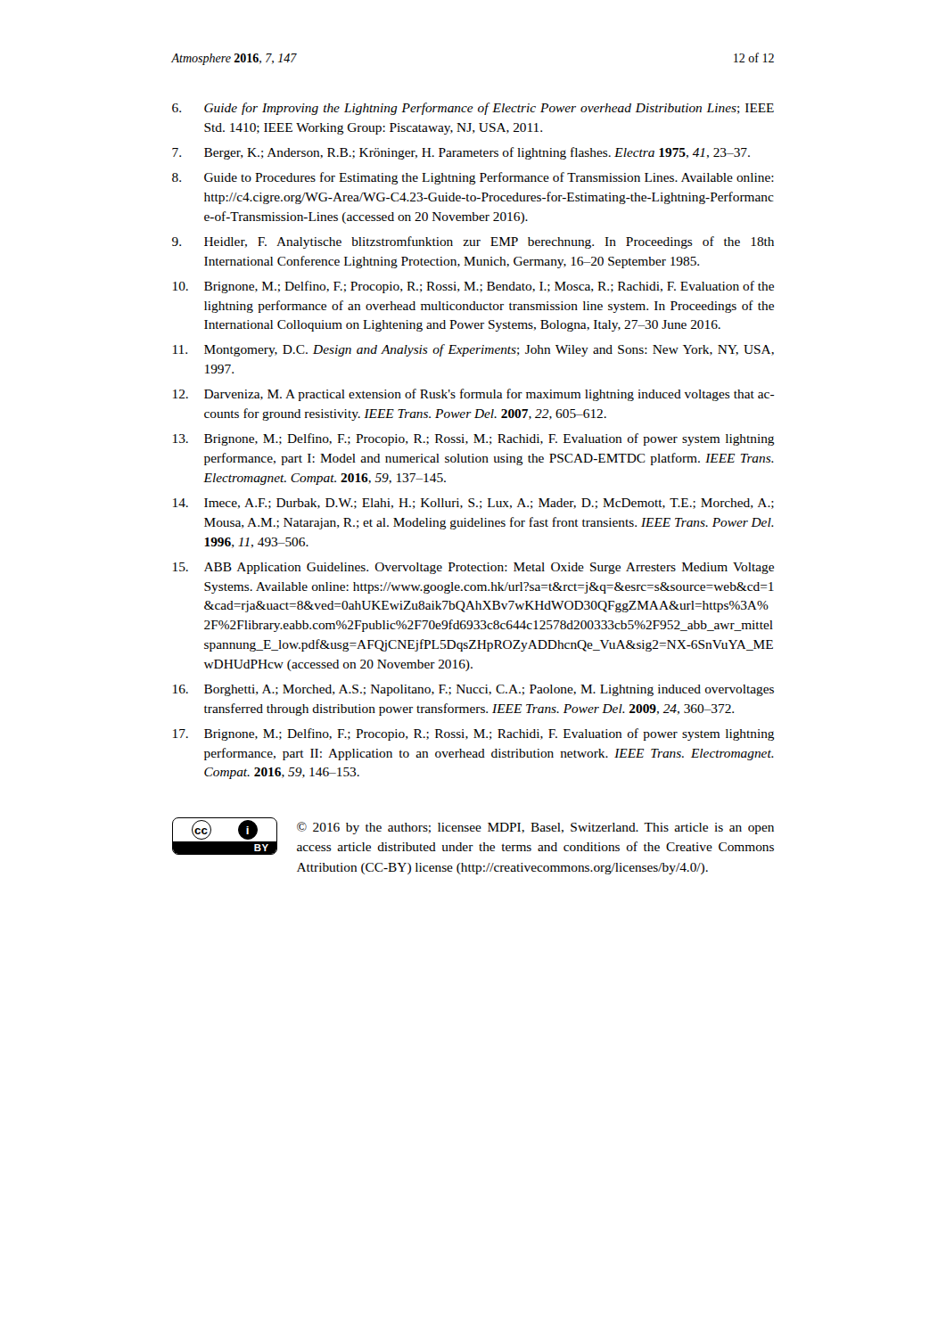Atmosphere 2016, 7, 147
12 of 12
6. Guide for Improving the Lightning Performance of Electric Power overhead Distribution Lines; IEEE Std. 1410; IEEE Working Group: Piscataway, NJ, USA, 2011.
7. Berger, K.; Anderson, R.B.; Kröninger, H. Parameters of lightning flashes. Electra 1975, 41, 23–37.
8. Guide to Procedures for Estimating the Lightning Performance of Transmission Lines. Available online: http://c4.cigre.org/WG-Area/WG-C4.23-Guide-to-Procedures-for-Estimating-the-Lightning-Performance-of-Transmission-Lines (accessed on 20 November 2016).
9. Heidler, F. Analytische blitzstromfunktion zur EMP berechnung. In Proceedings of the 18th International Conference Lightning Protection, Munich, Germany, 16–20 September 1985.
10. Brignone, M.; Delfino, F.; Procopio, R.; Rossi, M.; Bendato, I.; Mosca, R.; Rachidi, F. Evaluation of the lightning performance of an overhead multiconductor transmission line system. In Proceedings of the International Colloquium on Lightening and Power Systems, Bologna, Italy, 27–30 June 2016.
11. Montgomery, D.C. Design and Analysis of Experiments; John Wiley and Sons: New York, NY, USA, 1997.
12. Darveniza, M. A practical extension of Rusk's formula for maximum lightning induced voltages that accounts for ground resistivity. IEEE Trans. Power Del. 2007, 22, 605–612.
13. Brignone, M.; Delfino, F.; Procopio, R.; Rossi, M.; Rachidi, F. Evaluation of power system lightning performance, part I: Model and numerical solution using the PSCAD-EMTDC platform. IEEE Trans. Electromagnet. Compat. 2016, 59, 137–145.
14. Imece, A.F.; Durbak, D.W.; Elahi, H.; Kolluri, S.; Lux, A.; Mader, D.; McDemott, T.E.; Morched, A.; Mousa, A.M.; Natarajan, R.; et al. Modeling guidelines for fast front transients. IEEE Trans. Power Del. 1996, 11, 493–506.
15. ABB Application Guidelines. Overvoltage Protection: Metal Oxide Surge Arresters Medium Voltage Systems. Available online: https://www.google.com.hk/url?sa=t&rct=j&q=&esrc=s&source=web&cd=1&cad=rja&uact=8&ved=0ahUKEwiZu8aik7bQAhXBv7wKHdWOD30QFggZMAA&url=https%3A%2F%2Flibrary.eabb.com%2Fpublic%2F70e9fd6933c8c644c12578d200333cb5%2F952_abb_awr_mittelspannung_E_low.pdf&usg=AFQjCNEjfPL5DqsZHpROZyADDhcnQe_VuA&sig2=NX-6SnVuYA_MEwDHUdPHcw (accessed on 20 November 2016).
16. Borghetti, A.; Morched, A.S.; Napolitano, F.; Nucci, C.A.; Paolone, M. Lightning induced overvoltages transferred through distribution power transformers. IEEE Trans. Power Del. 2009, 24, 360–372.
17. Brignone, M.; Delfino, F.; Procopio, R.; Rossi, M.; Rachidi, F. Evaluation of power system lightning performance, part II: Application to an overhead distribution network. IEEE Trans. Electromagnet. Compat. 2016, 59, 146–153.
cc i
BY
© 2016 by the authors; licensee MDPI, Basel, Switzerland. This article is an open access article distributed under the terms and conditions of the Creative Commons Attribution (CC-BY) license (http://creativecommons.org/licenses/by/4.0/).